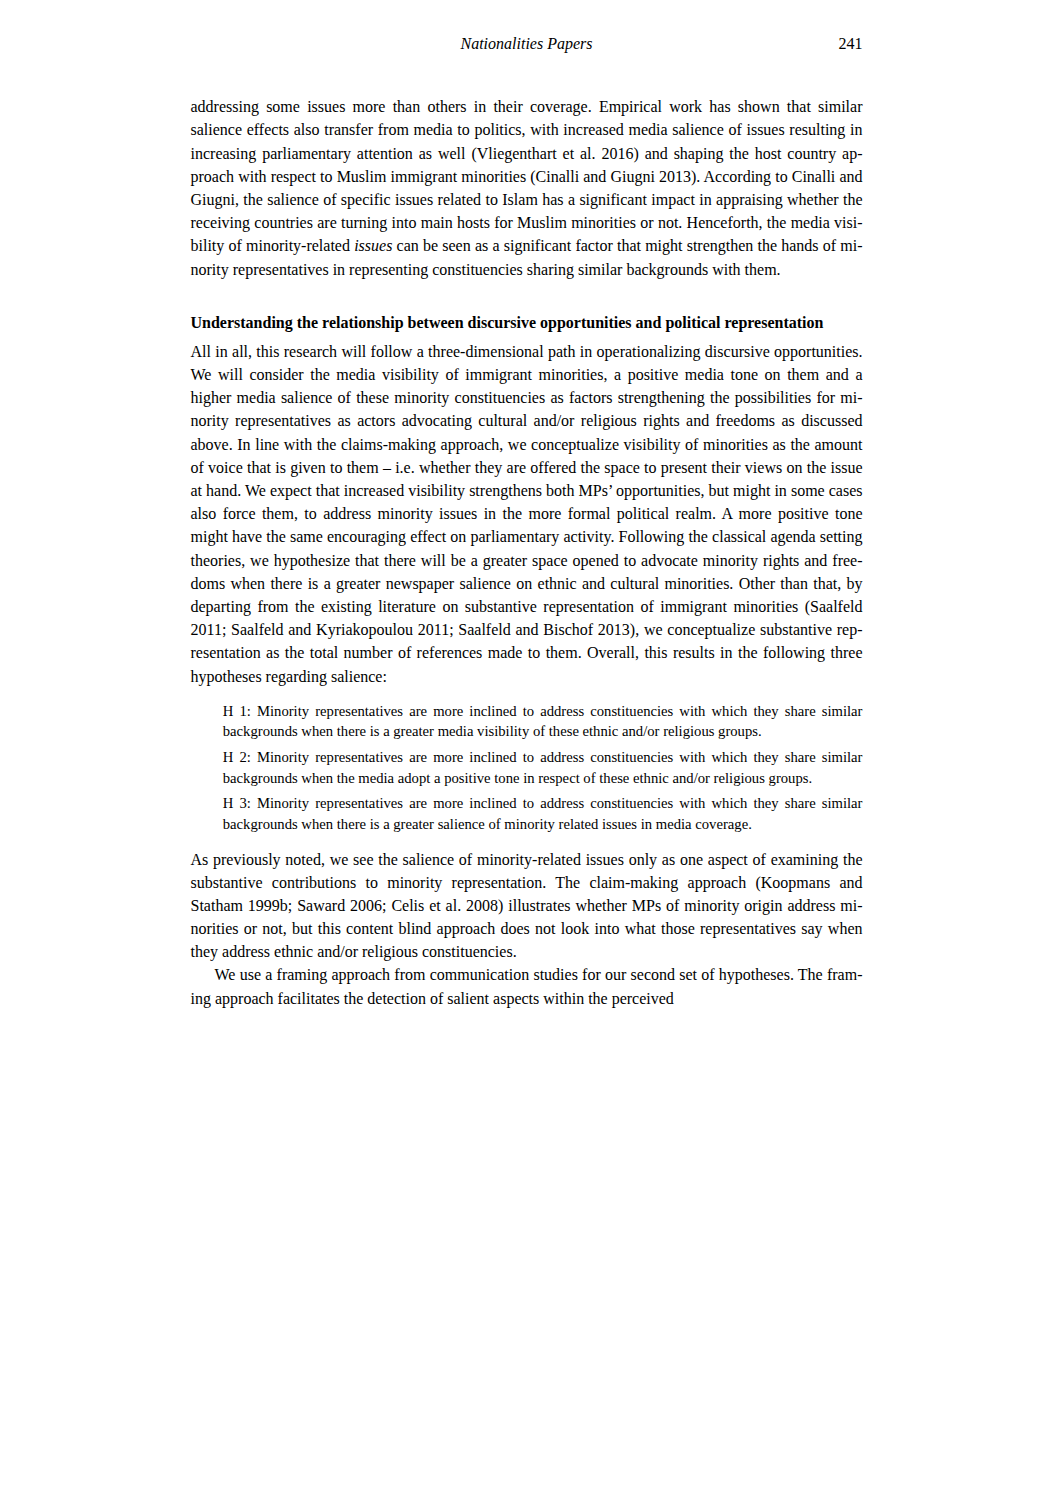Nationalities Papers 241
addressing some issues more than others in their coverage. Empirical work has shown that similar salience effects also transfer from media to politics, with increased media salience of issues resulting in increasing parliamentary attention as well (Vliegenthart et al. 2016) and shaping the host country approach with respect to Muslim immigrant minorities (Cinalli and Giugni 2013). According to Cinalli and Giugni, the salience of specific issues related to Islam has a significant impact in appraising whether the receiving countries are turning into main hosts for Muslim minorities or not. Henceforth, the media visibility of minority-related issues can be seen as a significant factor that might strengthen the hands of minority representatives in representing constituencies sharing similar backgrounds with them.
Understanding the relationship between discursive opportunities and political representation
All in all, this research will follow a three-dimensional path in operationalizing discursive opportunities. We will consider the media visibility of immigrant minorities, a positive media tone on them and a higher media salience of these minority constituencies as factors strengthening the possibilities for minority representatives as actors advocating cultural and/or religious rights and freedoms as discussed above. In line with the claims-making approach, we conceptualize visibility of minorities as the amount of voice that is given to them – i.e. whether they are offered the space to present their views on the issue at hand. We expect that increased visibility strengthens both MPs’ opportunities, but might in some cases also force them, to address minority issues in the more formal political realm. A more positive tone might have the same encouraging effect on parliamentary activity. Following the classical agenda setting theories, we hypothesize that there will be a greater space opened to advocate minority rights and freedoms when there is a greater newspaper salience on ethnic and cultural minorities. Other than that, by departing from the existing literature on substantive representation of immigrant minorities (Saalfeld 2011; Saalfeld and Kyriakopoulou 2011; Saalfeld and Bischof 2013), we conceptualize substantive representation as the total number of references made to them. Overall, this results in the following three hypotheses regarding salience:
H 1: Minority representatives are more inclined to address constituencies with which they share similar backgrounds when there is a greater media visibility of these ethnic and/or religious groups.
H 2: Minority representatives are more inclined to address constituencies with which they share similar backgrounds when the media adopt a positive tone in respect of these ethnic and/or religious groups.
H 3: Minority representatives are more inclined to address constituencies with which they share similar backgrounds when there is a greater salience of minority related issues in media coverage.
As previously noted, we see the salience of minority-related issues only as one aspect of examining the substantive contributions to minority representation. The claim-making approach (Koopmans and Statham 1999b; Saward 2006; Celis et al. 2008) illustrates whether MPs of minority origin address minorities or not, but this content blind approach does not look into what those representatives say when they address ethnic and/or religious constituencies.
We use a framing approach from communication studies for our second set of hypotheses. The framing approach facilitates the detection of salient aspects within the perceived